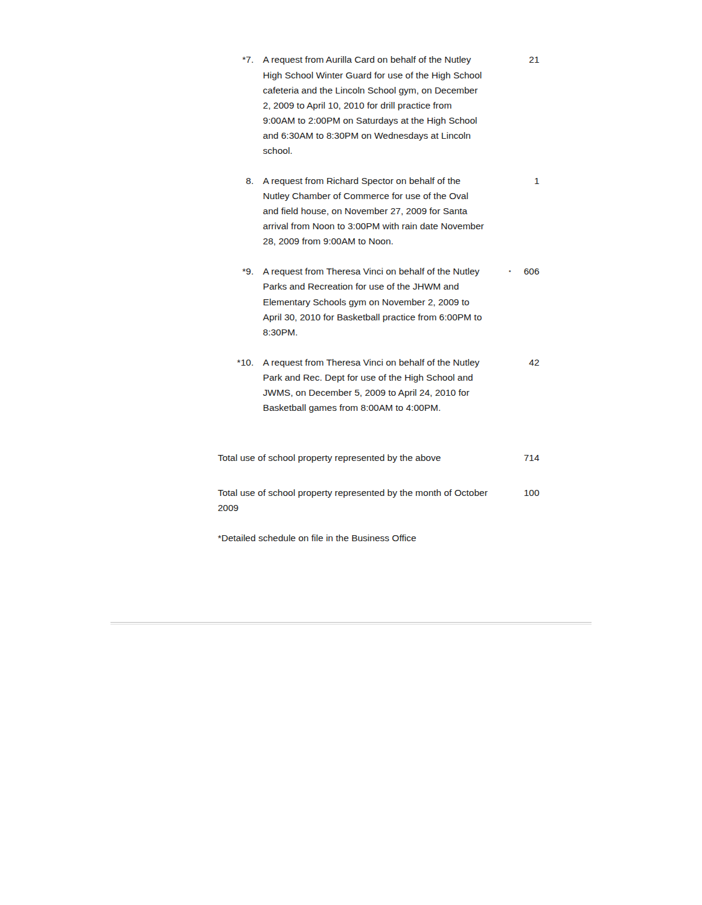*7.
A request from Aurilla Card on behalf of the Nutley High School Winter Guard for use of the High School cafeteria and the Lincoln School gym, on December 2, 2009 to April 10, 2010 for drill practice from 9:00AM to 2:00PM on Saturdays at the High School and 6:30AM to 8:30PM on Wednesdays at Lincoln school.
21
8.
A request from Richard Spector on behalf of the Nutley Chamber of Commerce for use of the Oval and field house, on November 27, 2009 for Santa arrival from Noon to 3:00PM with rain date November 28, 2009 from 9:00AM to Noon.
1
*9.
A request from Theresa Vinci on behalf of the Nutley Parks and Recreation for use of the JHWM and Elementary Schools gym on November 2, 2009 to April 30, 2010 for Basketball practice from 6:00PM to 8:30PM.
•606
*10.
A request from Theresa Vinci on behalf of the Nutley Park and Rec. Dept for use of the High School and JWMS, on December 5, 2009 to April 24, 2010 for Basketball games from 8:00AM to 4:00PM.
42
Total use of school property represented by the above
714
Total use of school property represented by the month of October 2009
100
*Detailed schedule on file in the Business Office